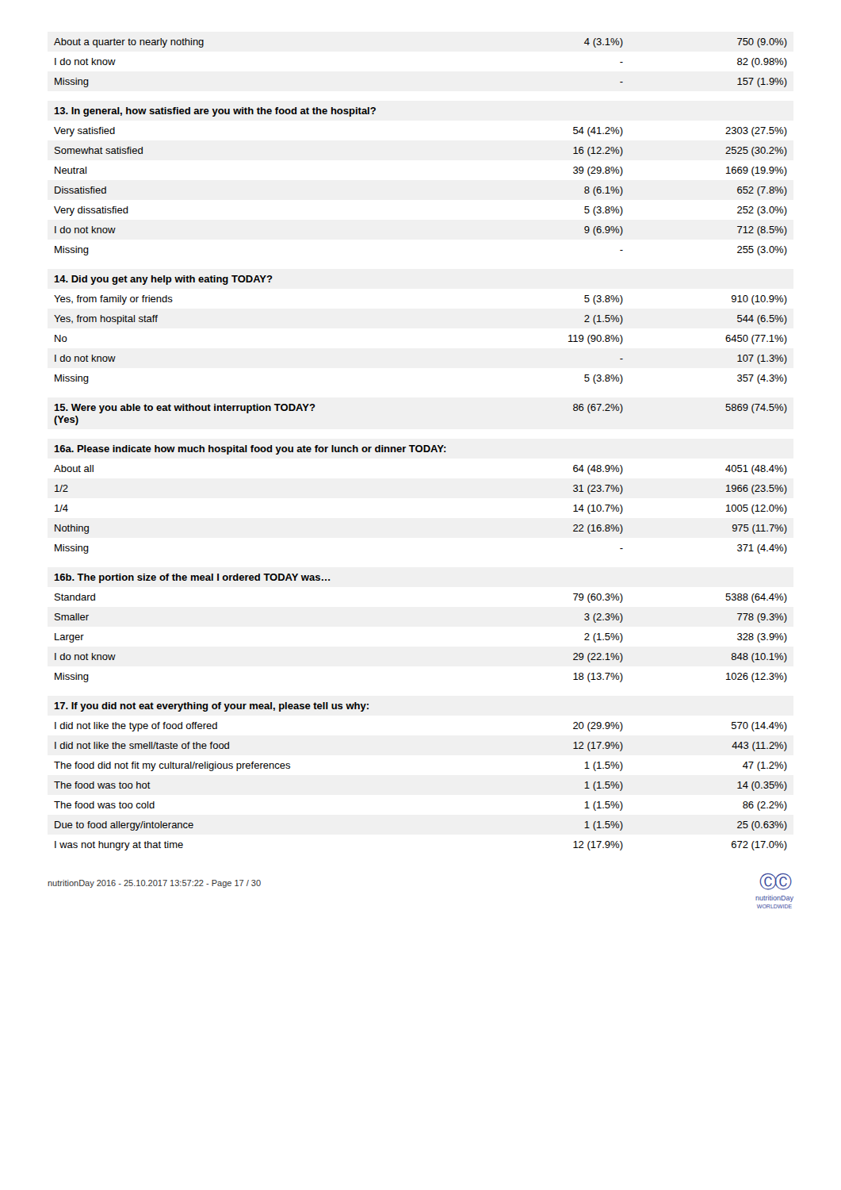| About a quarter to nearly nothing | 4 (3.1%) | 750 (9.0%) |
| I do not know | - | 82 (0.98%) |
| Missing | - | 157 (1.9%) |
| 13. In general, how satisfied are you with the food at the hospital? | | |
| Very satisfied | 54 (41.2%) | 2303 (27.5%) |
| Somewhat satisfied | 16 (12.2%) | 2525 (30.2%) |
| Neutral | 39 (29.8%) | 1669 (19.9%) |
| Dissatisfied | 8 (6.1%) | 652 (7.8%) |
| Very dissatisfied | 5 (3.8%) | 252 (3.0%) |
| I do not know | 9 (6.9%) | 712 (8.5%) |
| Missing | - | 255 (3.0%) |
| 14. Did you get any help with eating TODAY? | | |
| Yes, from family or friends | 5 (3.8%) | 910 (10.9%) |
| Yes, from hospital staff | 2 (1.5%) | 544 (6.5%) |
| No | 119 (90.8%) | 6450 (77.1%) |
| I do not know | - | 107 (1.3%) |
| Missing | 5 (3.8%) | 357 (4.3%) |
| 15. Were you able to eat without interruption TODAY? (Yes) | 86 (67.2%) | 5869 (74.5%) |
| 16a. Please indicate how much hospital food you ate for lunch or dinner TODAY: | | |
| About all | 64 (48.9%) | 4051 (48.4%) |
| 1/2 | 31 (23.7%) | 1966 (23.5%) |
| 1/4 | 14 (10.7%) | 1005 (12.0%) |
| Nothing | 22 (16.8%) | 975 (11.7%) |
| Missing | - | 371 (4.4%) |
| 16b. The portion size of the meal I ordered TODAY was… | | |
| Standard | 79 (60.3%) | 5388 (64.4%) |
| Smaller | 3 (2.3%) | 778 (9.3%) |
| Larger | 2 (1.5%) | 328 (3.9%) |
| I do not know | 29 (22.1%) | 848 (10.1%) |
| Missing | 18 (13.7%) | 1026 (12.3%) |
| 17. If you did not eat everything of your meal, please tell us why: | | |
| I did not like the type of food offered | 20 (29.9%) | 570 (14.4%) |
| I did not like the smell/taste of the food | 12 (17.9%) | 443 (11.2%) |
| The food did not fit my cultural/religious preferences | 1 (1.5%) | 47 (1.2%) |
| The food was too hot | 1 (1.5%) | 14 (0.35%) |
| The food was too cold | 1 (1.5%) | 86 (2.2%) |
| Due to food allergy/intolerance | 1 (1.5%) | 25 (0.63%) |
| I was not hungry at that time | 12 (17.9%) | 672 (17.0%) |
nutritionDay 2016 - 25.10.2017 13:57:22 - Page 17 / 30
ⒸⒸ
nutritionDay
WORLDWIDE